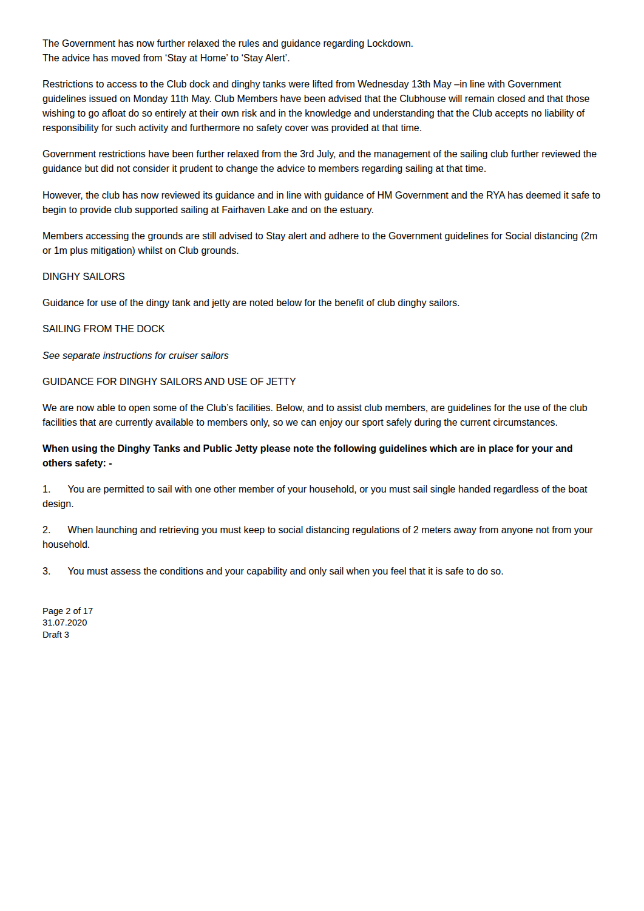The Government has now further relaxed the rules and guidance regarding Lockdown.
The advice has moved from ‘Stay at Home’ to ‘Stay Alert’.
Restrictions to access to the Club dock and dinghy tanks were lifted from Wednesday 13th May –in line with Government guidelines issued on Monday 11th May. Club Members have been advised that the Clubhouse will remain closed and that those wishing to go afloat do so entirely at their own risk and in the knowledge and understanding that the Club accepts no liability of responsibility for such activity and furthermore no safety cover was provided at that time.
Government restrictions have been further relaxed from the 3rd July, and the management of the sailing club further reviewed the guidance but did not consider it prudent to change the advice to members regarding sailing at that time.
However, the club has now reviewed its guidance and in line with guidance of HM Government and the RYA has deemed it safe to begin to provide club supported sailing at Fairhaven Lake and on the estuary.
Members accessing the grounds are still advised to Stay alert and adhere to the Government guidelines for Social distancing (2m or 1m plus mitigation) whilst on Club grounds.
DINGHY SAILORS
Guidance for use of the dingy tank and jetty are noted below for the benefit of club dinghy sailors.
SAILING FROM THE DOCK
See separate instructions for cruiser sailors
GUIDANCE FOR DINGHY SAILORS AND USE OF JETTY
We are now able to open some of the Club’s facilities. Below, and to assist club members, are guidelines for the use of the club facilities that are currently available to members only, so we can enjoy our sport safely during the current circumstances.
When using the Dinghy Tanks and Public Jetty please note the following guidelines which are in place for your and others safety: -
1. You are permitted to sail with one other member of your household, or you must sail single handed regardless of the boat design.
2. When launching and retrieving you must keep to social distancing regulations of 2 meters away from anyone not from your household.
3. You must assess the conditions and your capability and only sail when you feel that it is safe to do so.
Page 2 of 17
31.07.2020
Draft 3